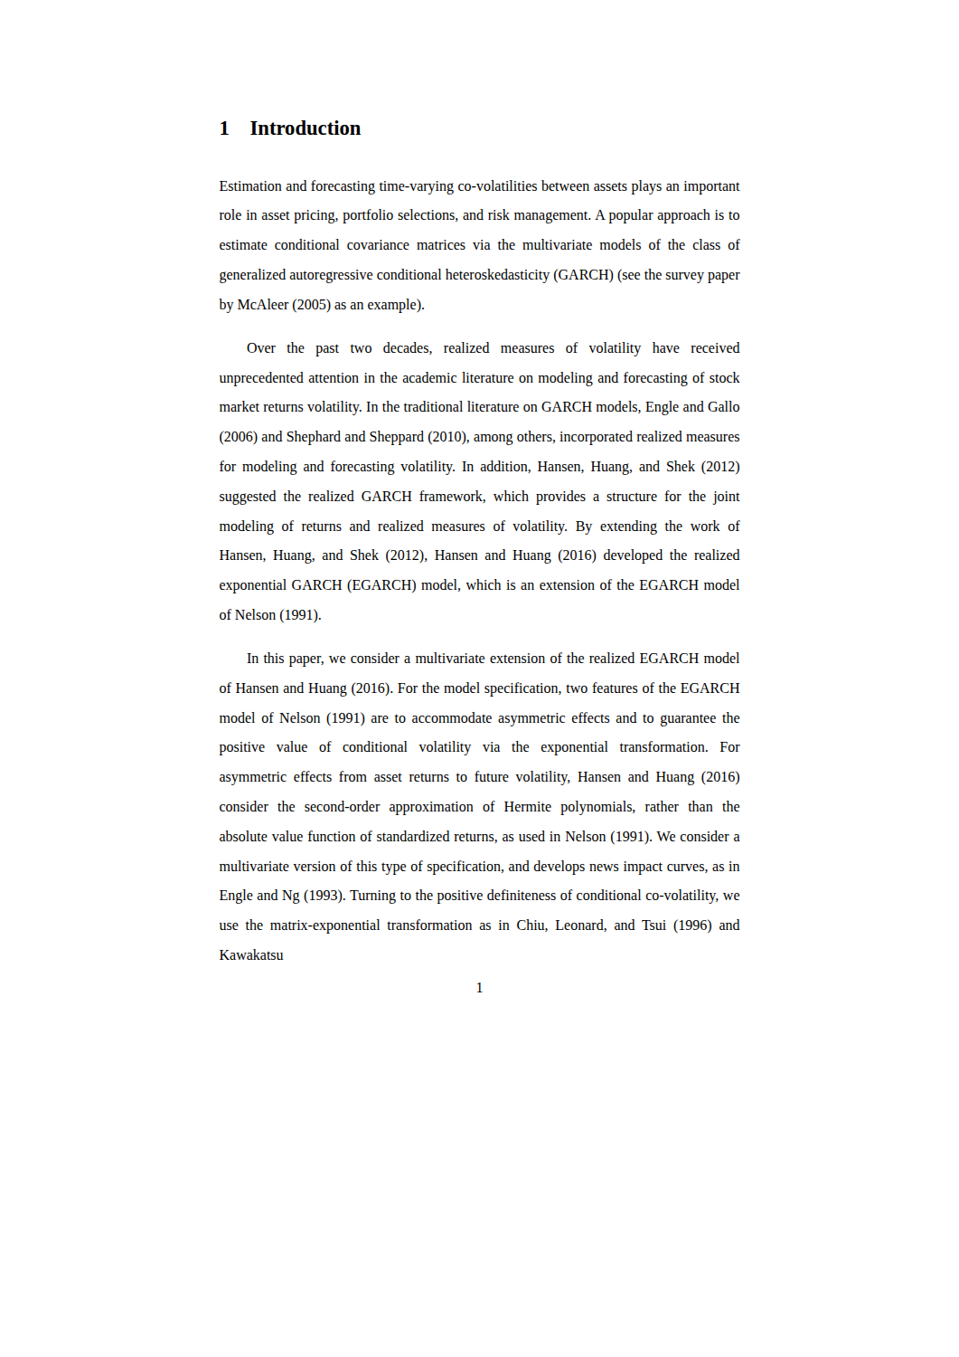1 Introduction
Estimation and forecasting time-varying co-volatilities between assets plays an important role in asset pricing, portfolio selections, and risk management. A popular approach is to estimate conditional covariance matrices via the multivariate models of the class of generalized autoregressive conditional heteroskedasticity (GARCH) (see the survey paper by McAleer (2005) as an example).
Over the past two decades, realized measures of volatility have received unprecedented attention in the academic literature on modeling and forecasting of stock market returns volatility. In the traditional literature on GARCH models, Engle and Gallo (2006) and Shephard and Sheppard (2010), among others, incorporated realized measures for modeling and forecasting volatility. In addition, Hansen, Huang, and Shek (2012) suggested the realized GARCH framework, which provides a structure for the joint modeling of returns and realized measures of volatility. By extending the work of Hansen, Huang, and Shek (2012), Hansen and Huang (2016) developed the realized exponential GARCH (EGARCH) model, which is an extension of the EGARCH model of Nelson (1991).
In this paper, we consider a multivariate extension of the realized EGARCH model of Hansen and Huang (2016). For the model specification, two features of the EGARCH model of Nelson (1991) are to accommodate asymmetric effects and to guarantee the positive value of conditional volatility via the exponential transformation. For asymmetric effects from asset returns to future volatility, Hansen and Huang (2016) consider the second-order approximation of Hermite polynomials, rather than the absolute value function of standardized returns, as used in Nelson (1991). We consider a multivariate version of this type of specification, and develops news impact curves, as in Engle and Ng (1993). Turning to the positive definiteness of conditional co-volatility, we use the matrix-exponential transformation as in Chiu, Leonard, and Tsui (1996) and Kawakatsu
1